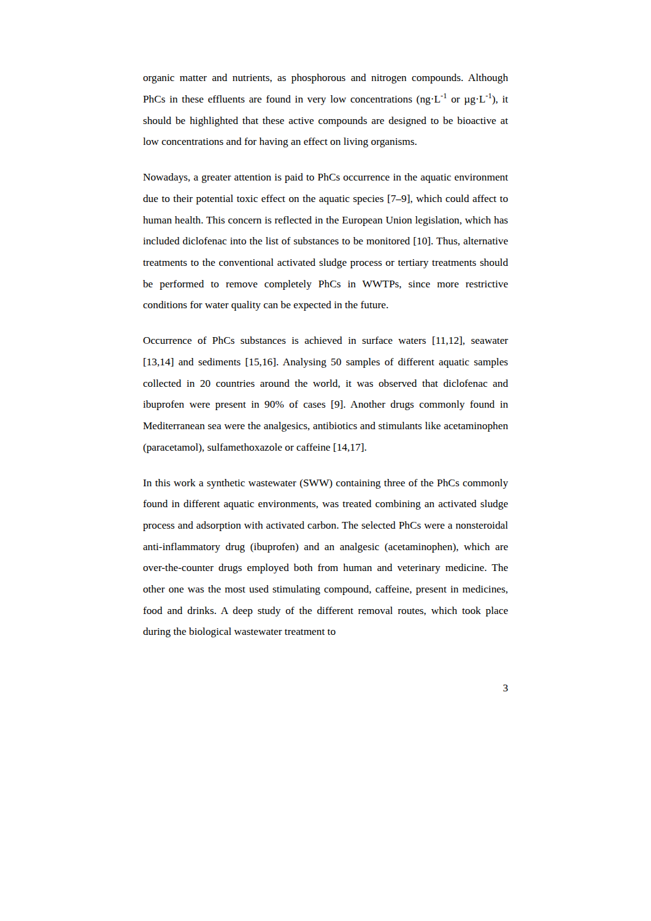organic matter and nutrients, as phosphorous and nitrogen compounds. Although PhCs in these effluents are found in very low concentrations (ng·L-1 or µg·L-1), it should be highlighted that these active compounds are designed to be bioactive at low concentrations and for having an effect on living organisms.
Nowadays, a greater attention is paid to PhCs occurrence in the aquatic environment due to their potential toxic effect on the aquatic species [7–9], which could affect to human health. This concern is reflected in the European Union legislation, which has included diclofenac into the list of substances to be monitored [10]. Thus, alternative treatments to the conventional activated sludge process or tertiary treatments should be performed to remove completely PhCs in WWTPs, since more restrictive conditions for water quality can be expected in the future.
Occurrence of PhCs substances is achieved in surface waters [11,12], seawater [13,14] and sediments [15,16]. Analysing 50 samples of different aquatic samples collected in 20 countries around the world, it was observed that diclofenac and ibuprofen were present in 90% of cases [9]. Another drugs commonly found in Mediterranean sea were the analgesics, antibiotics and stimulants like acetaminophen (paracetamol), sulfamethoxazole or caffeine [14,17].
In this work a synthetic wastewater (SWW) containing three of the PhCs commonly found in different aquatic environments, was treated combining an activated sludge process and adsorption with activated carbon. The selected PhCs were a nonsteroidal anti-inflammatory drug (ibuprofen) and an analgesic (acetaminophen), which are over-the-counter drugs employed both from human and veterinary medicine. The other one was the most used stimulating compound, caffeine, present in medicines, food and drinks. A deep study of the different removal routes, which took place during the biological wastewater treatment to
3